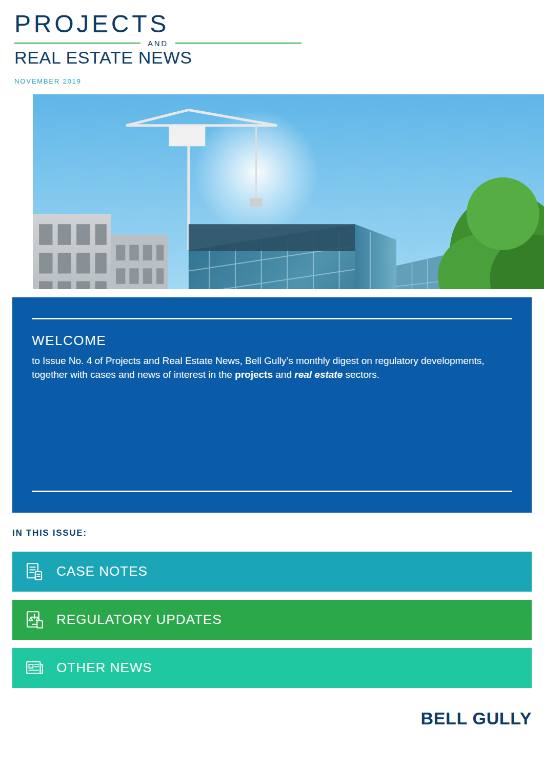PROJECTS
AND
REAL ESTATE NEWS
NOVEMBER 2019
WELCOME
to Issue No. 4 of Projects and Real Estate News, Bell Gully’s monthly digest on regulatory developments, together with cases and news of interest in the projects and real estate sectors.
IN THIS ISSUE:
CASE NOTES
REGULATORY UPDATES
OTHER NEWS
BELL GULLY